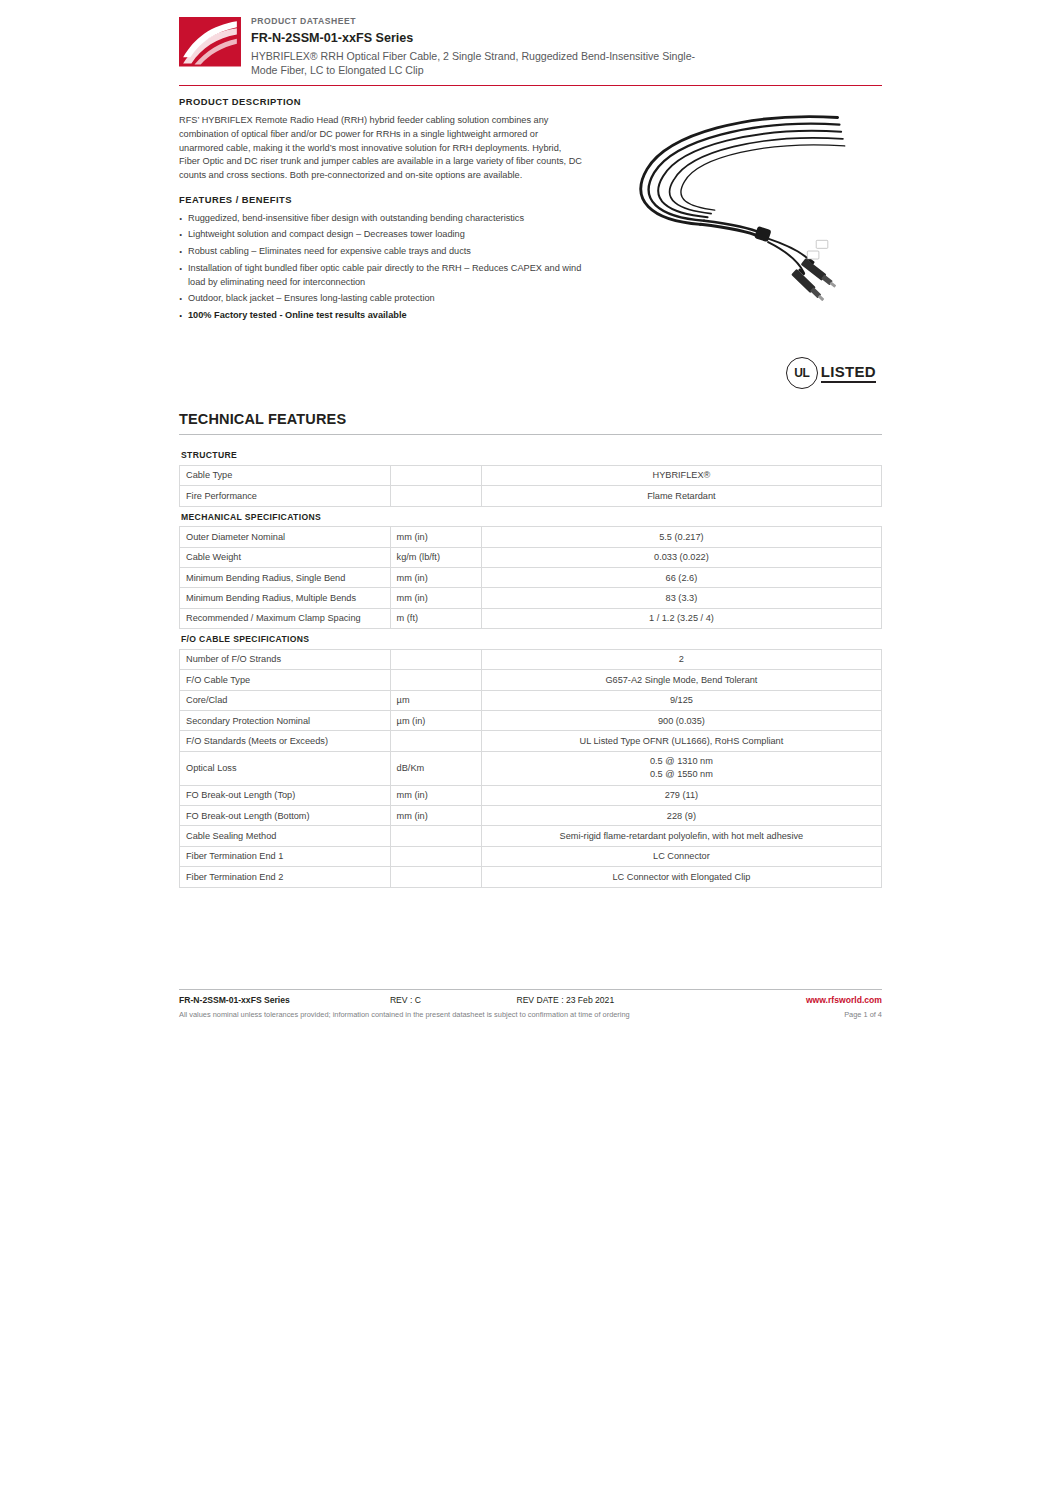PRODUCT DATASHEET
FR-N-2SSM-01-xxFS Series
HYBRIFLEX® RRH Optical Fiber Cable, 2 Single Strand, Ruggedized Bend-Insensitive Single-Mode Fiber, LC to Elongated LC Clip
PRODUCT DESCRIPTION
RFS’ HYBRIFLEX Remote Radio Head (RRH) hybrid feeder cabling solution combines any combination of optical fiber and/or DC power for RRHs in a single lightweight armored or unarmored cable, making it the world’s most innovative solution for RRH deployments. Hybrid, Fiber Optic and DC riser trunk and jumper cables are available in a large variety of fiber counts, DC counts and cross sections. Both pre-connectorized and on-site options are available.
FEATURES / BENEFITS
Ruggedized, bend-insensitive fiber design with outstanding bending characteristics
Lightweight solution and compact design – Decreases tower loading
Robust cabling – Eliminates need for expensive cable trays and ducts
Installation of tight bundled fiber optic cable pair directly to the RRH – Reduces CAPEX and wind load by eliminating need for interconnection
Outdoor, black jacket – Ensures long-lasting cable protection
100% Factory tested - Online test results available
UL
LISTED
TECHNICAL FEATURES
STRUCTURE
| Cable Type | | HYBRIFLEX® |
| Fire Performance | | Flame Retardant |
MECHANICAL SPECIFICATIONS
| Outer Diameter Nominal | mm (in) | 5.5 (0.217) |
| Cable Weight | kg/m (lb/ft) | 0.033 (0.022) |
| Minimum Bending Radius, Single Bend | mm (in) | 66 (2.6) |
| Minimum Bending Radius, Multiple Bends | mm (in) | 83 (3.3) |
| Recommended / Maximum Clamp Spacing | m (ft) | 1 / 1.2 (3.25 / 4) |
F/O CABLE SPECIFICATIONS
| Number of F/O Strands | | 2 |
| F/O Cable Type | | G657-A2 Single Mode, Bend Tolerant |
| Core/Clad | µm | 9/125 |
| Secondary Protection Nominal | µm (in) | 900 (0.035) |
| F/O Standards (Meets or Exceeds) | | UL Listed Type OFNR (UL1666), RoHS Compliant |
| Optical Loss | dB/Km | 0.5 @ 1310 nm 0.5 @ 1550 nm |
| FO Break-out Length (Top) | mm (in) | 279 (11) |
| FO Break-out Length (Bottom) | mm (in) | 228 (9) |
| Cable Sealing Method | | Semi-rigid flame-retardant polyolefin, with hot melt adhesive |
| Fiber Termination End 1 | | LC Connector |
| Fiber Termination End 2 | | LC Connector with Elongated Clip |
FR-N-2SSM-01-xxFS Series
REV : C
REV DATE : 23 Feb 2021
www.rfsworld.com
All values nominal unless tolerances provided; information contained in the present datasheet is subject to confirmation at time of ordering
Page 1 of 4